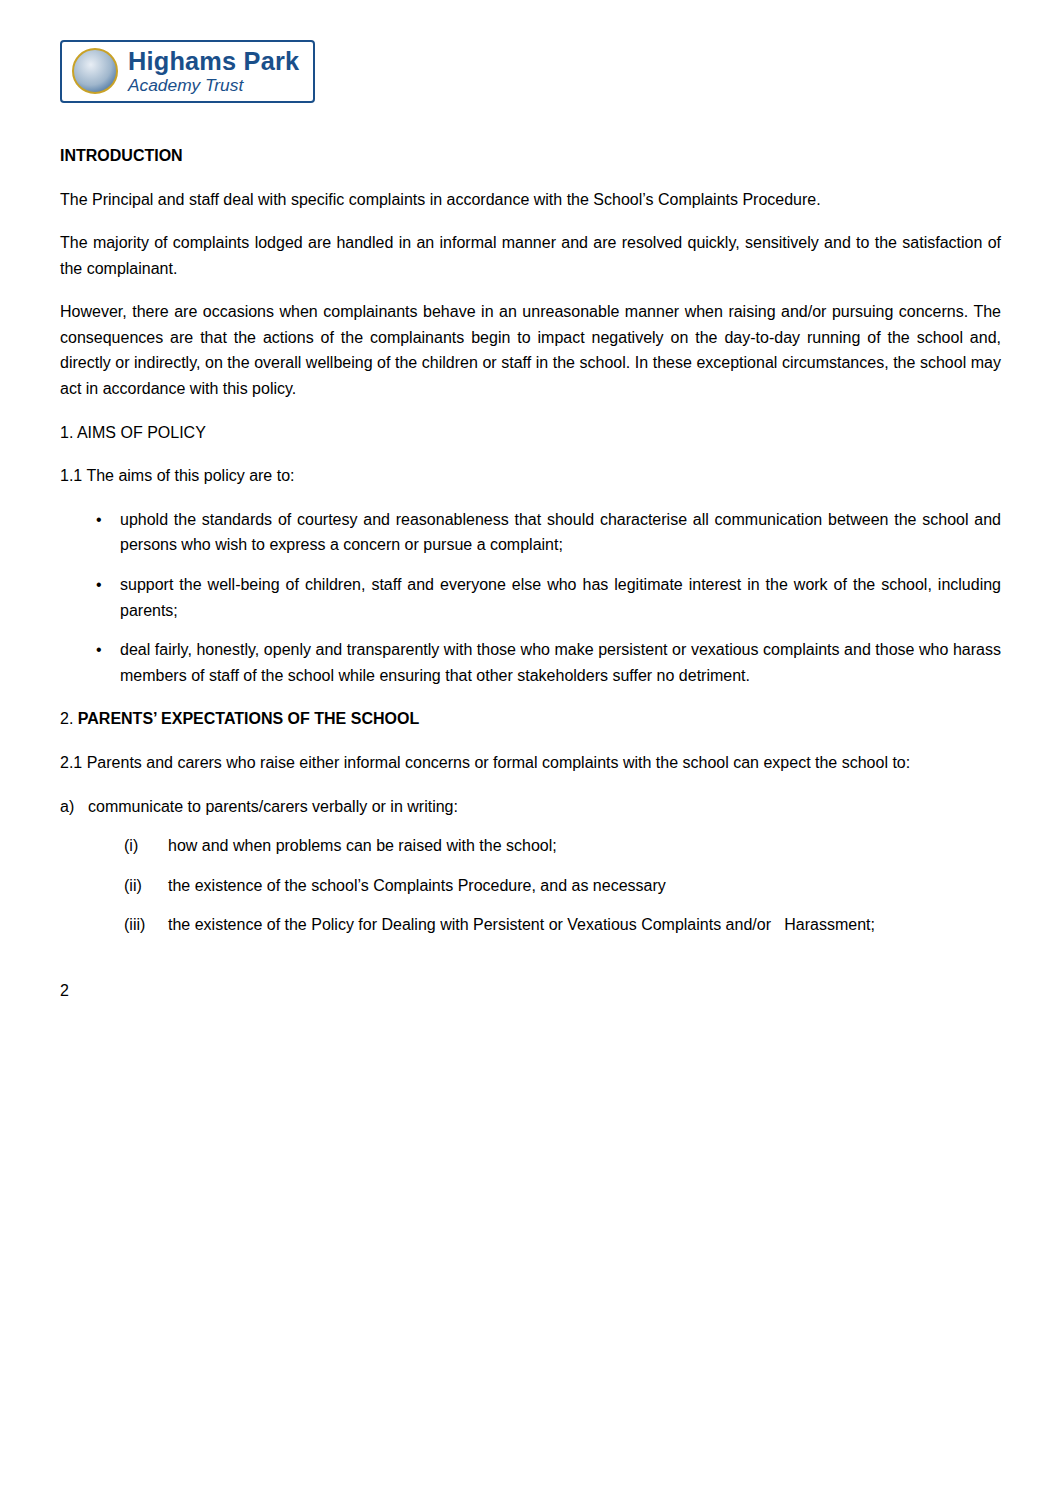Highams Park
Academy Trust
INTRODUCTION
The Principal and staff deal with specific complaints in accordance with the School’s Complaints Procedure.
The majority of complaints lodged are handled in an informal manner and are resolved quickly, sensitively and to the satisfaction of the complainant.
However, there are occasions when complainants behave in an unreasonable manner when raising and/or pursuing concerns. The consequences are that the actions of the complainants begin to impact negatively on the day-to-day running of the school and, directly or indirectly, on the overall wellbeing of the children or staff in the school. In these exceptional circumstances, the school may act in accordance with this policy.
1. AIMS OF POLICY
1.1 The aims of this policy are to:
uphold the standards of courtesy and reasonableness that should characterise all communication between the school and persons who wish to express a concern or pursue a complaint;
support the well-being of children, staff and everyone else who has legitimate interest in the work of the school, including parents;
deal fairly, honestly, openly and transparently with those who make persistent or vexatious complaints and those who harass members of staff of the school while ensuring that other stakeholders suffer no detriment.
2. PARENTS’ EXPECTATIONS OF THE SCHOOL
2.1 Parents and carers who raise either informal concerns or formal complaints with the school can expect the school to:
a) communicate to parents/carers verbally or in writing:
(i) how and when problems can be raised with the school;
(ii) the existence of the school’s Complaints Procedure, and as necessary
(iii) the existence of the Policy for Dealing with Persistent or Vexatious Complaints and/or Harassment;
2